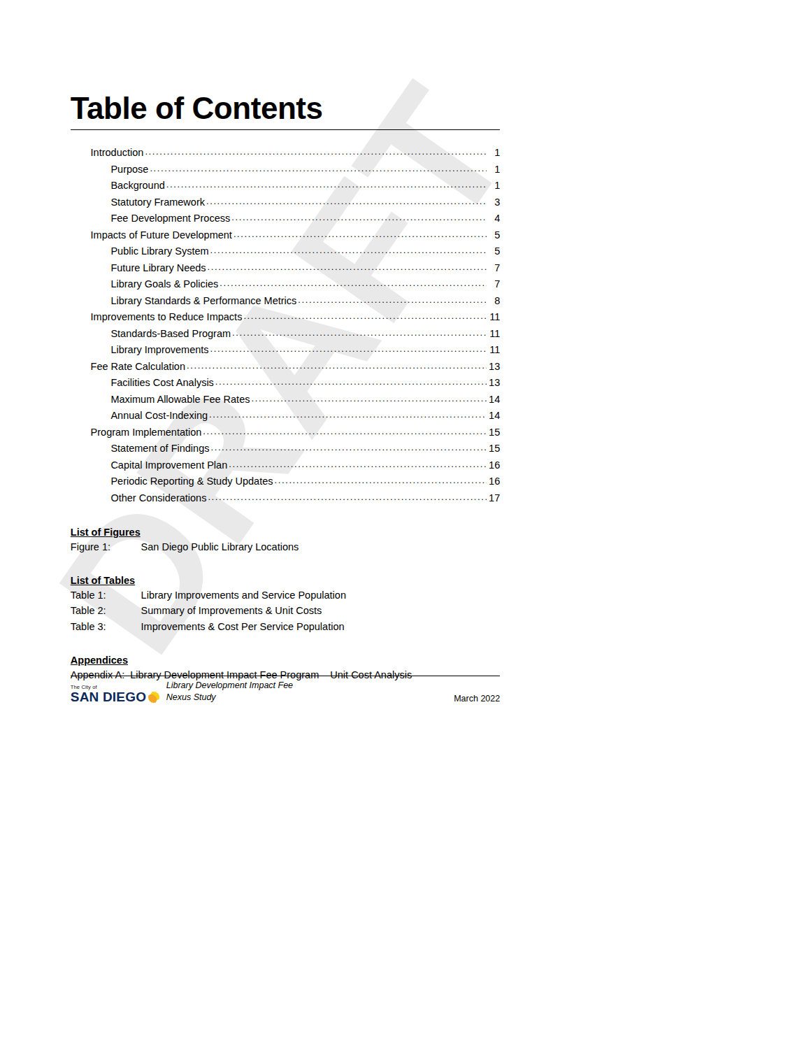DRAFT
Table of Contents
Introduction ........................................................................................................... 1
Purpose ......................................................................................................... 1
Background ................................................................................................... 1
Statutory Framework ....................................................................................... 3
Fee Development Process ............................................................................... 4
Impacts of Future Development .......................................................................... 5
Public Library System ....................................................................................... 5
Future Library Needs ....................................................................................... 7
Library Goals & Policies ................................................................................... 7
Library Standards & Performance Metrics ....................................................... 8
Improvements to Reduce Impacts ..................................................................... 11
Standards-Based Program ............................................................................ 11
Library Improvements .................................................................................... 11
Fee Rate Calculation ............................................................................................ 13
Facilities Cost Analysis ................................................................................... 13
Maximum Allowable Fee Rates ....................................................................... 14
Annual Cost-Indexing ..................................................................................... 14
Program Implementation ..................................................................................... 15
Statement of Findings .................................................................................... 15
Capital Improvement Plan ............................................................................ 16
Periodic Reporting & Study Updates ............................................................ 16
Other Considerations ..................................................................................... 17
List of Figures
Figure 1: San Diego Public Library Locations
List of Tables
Table 1: Library Improvements and Service Population
Table 2: Summary of Improvements & Unit Costs
Table 3: Improvements & Cost Per Service Population
Appendices
Appendix A: Library Development Impact Fee Program – Unit Cost Analysis
The City of
SAN DIEGO
Library Development Impact Fee
Nexus Study
March 2022